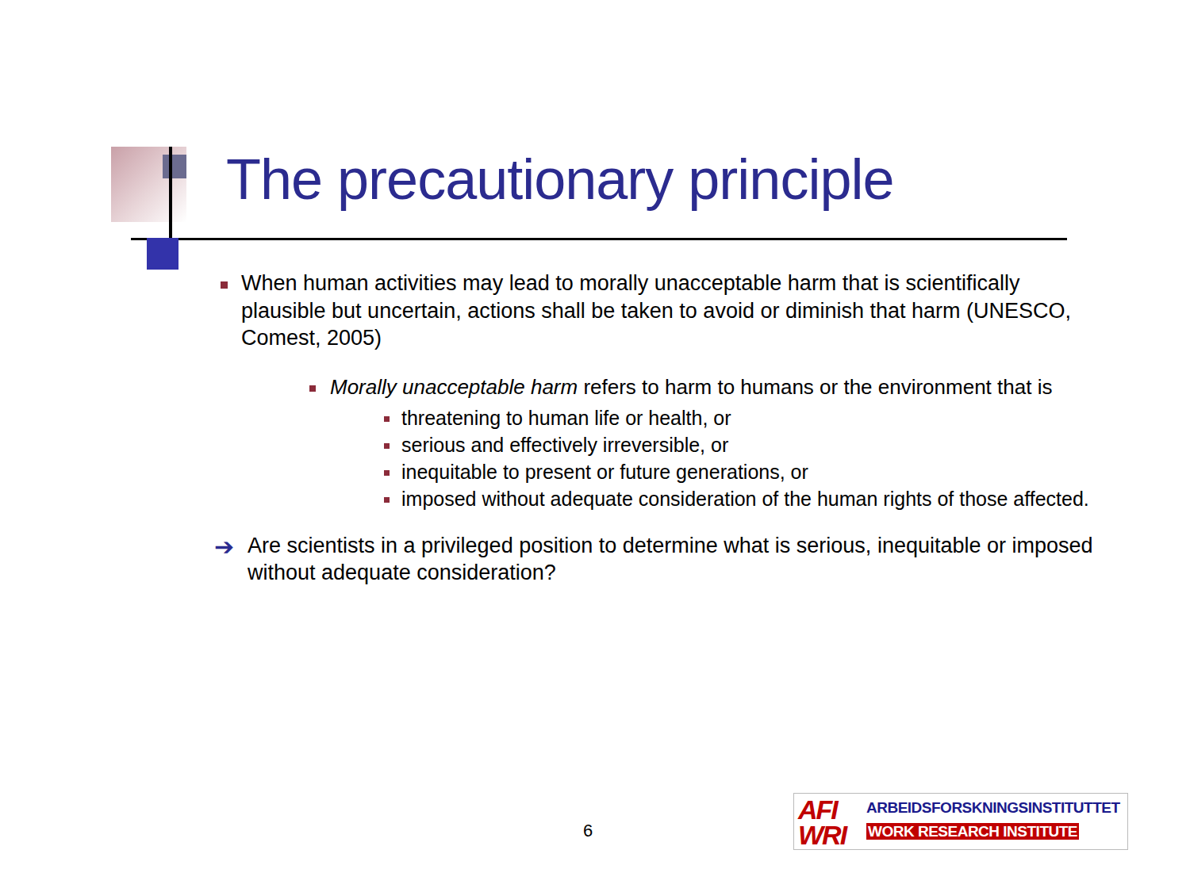The precautionary principle
When human activities may lead to morally unacceptable harm that is scientifically plausible but uncertain, actions shall be taken to avoid or diminish that harm (UNESCO, Comest, 2005)
Morally unacceptable harm refers to harm to humans or the environment that is
threatening to human life or health, or
serious and effectively irreversible, or
inequitable to present or future generations, or
imposed without adequate consideration of the human rights of those affected.
➔ Are scientists in a privileged position to determine what is serious, inequitable or imposed without adequate consideration?
6
AFI
WRI
ARBEIDSFORSKNINGSINSTITUTTET
WORK RESEARCH INSTITUTE